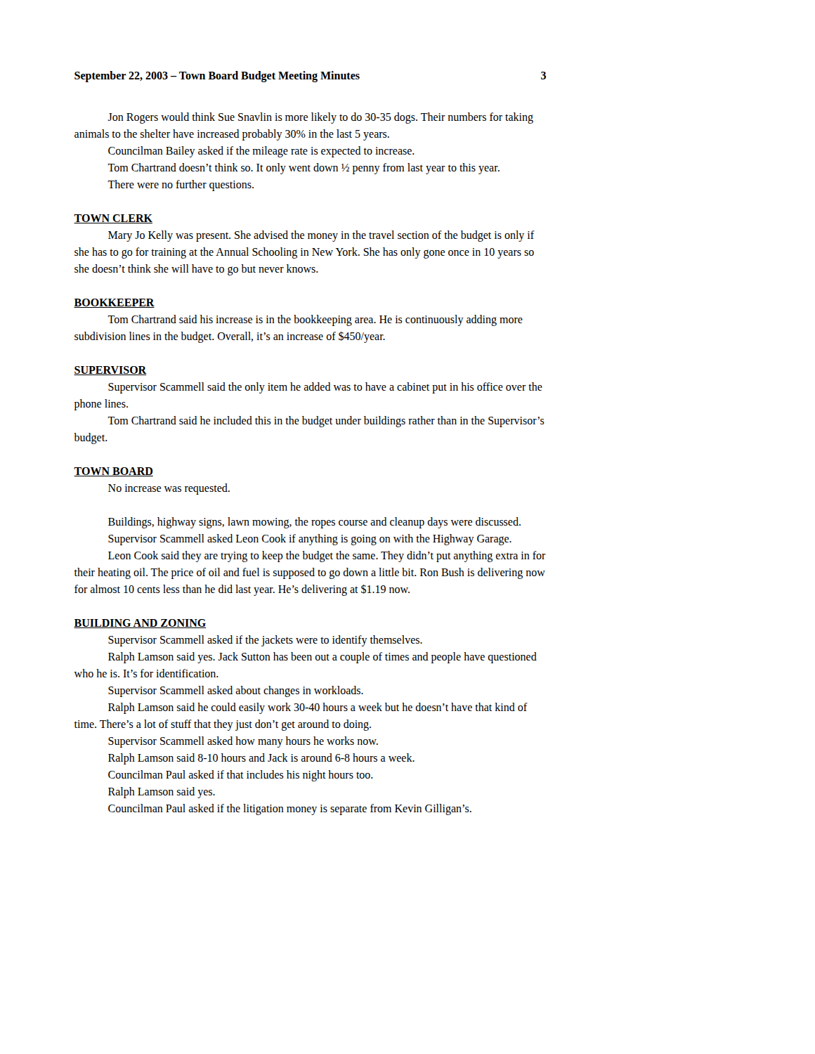September 22, 2003 – Town Board Budget Meeting Minutes 3
Jon Rogers would think Sue Snavlin is more likely to do 30-35 dogs. Their numbers for taking animals to the shelter have increased probably 30% in the last 5 years.
Councilman Bailey asked if the mileage rate is expected to increase.
Tom Chartrand doesn’t think so. It only went down ½ penny from last year to this year.
There were no further questions.
Town Clerk
Mary Jo Kelly was present. She advised the money in the travel section of the budget is only if she has to go for training at the Annual Schooling in New York. She has only gone once in 10 years so she doesn’t think she will have to go but never knows.
Bookkeeper
Tom Chartrand said his increase is in the bookkeeping area. He is continuously adding more subdivision lines in the budget. Overall, it’s an increase of $450/year.
Supervisor
Supervisor Scammell said the only item he added was to have a cabinet put in his office over the phone lines.
Tom Chartrand said he included this in the budget under buildings rather than in the Supervisor’s budget.
Town Board
No increase was requested.
Buildings, highway signs, lawn mowing, the ropes course and cleanup days were discussed.
Supervisor Scammell asked Leon Cook if anything is going on with the Highway Garage.
Leon Cook said they are trying to keep the budget the same. They didn’t put anything extra in for their heating oil. The price of oil and fuel is supposed to go down a little bit. Ron Bush is delivering now for almost 10 cents less than he did last year. He’s delivering at $1.19 now.
Building and Zoning
Supervisor Scammell asked if the jackets were to identify themselves.
Ralph Lamson said yes. Jack Sutton has been out a couple of times and people have questioned who he is. It’s for identification.
Supervisor Scammell asked about changes in workloads.
Ralph Lamson said he could easily work 30-40 hours a week but he doesn’t have that kind of time. There’s a lot of stuff that they just don’t get around to doing.
Supervisor Scammell asked how many hours he works now.
Ralph Lamson said 8-10 hours and Jack is around 6-8 hours a week.
Councilman Paul asked if that includes his night hours too.
Ralph Lamson said yes.
Councilman Paul asked if the litigation money is separate from Kevin Gilligan’s.